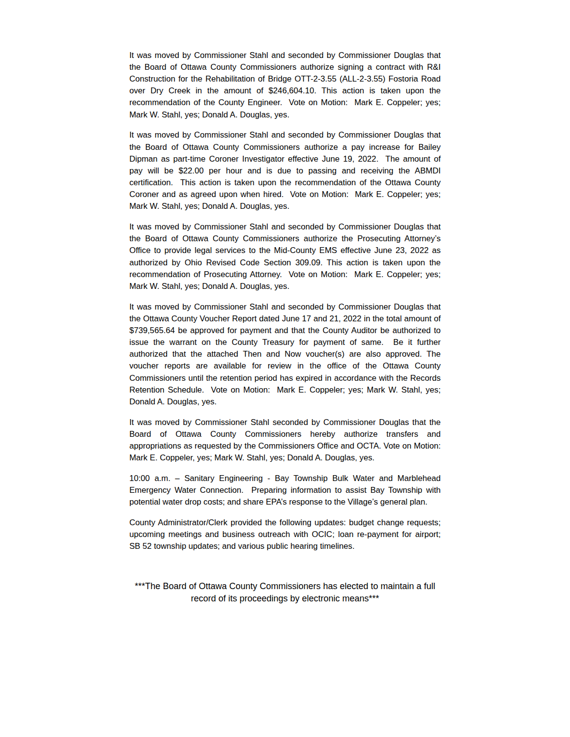It was moved by Commissioner Stahl and seconded by Commissioner Douglas that the Board of Ottawa County Commissioners authorize signing a contract with R&I Construction for the Rehabilitation of Bridge OTT-2-3.55 (ALL-2-3.55) Fostoria Road over Dry Creek in the amount of $246,604.10. This action is taken upon the recommendation of the County Engineer. Vote on Motion: Mark E. Coppeler; yes; Mark W. Stahl, yes; Donald A. Douglas, yes.
It was moved by Commissioner Stahl and seconded by Commissioner Douglas that the Board of Ottawa County Commissioners authorize a pay increase for Bailey Dipman as part-time Coroner Investigator effective June 19, 2022. The amount of pay will be $22.00 per hour and is due to passing and receiving the ABMDI certification. This action is taken upon the recommendation of the Ottawa County Coroner and as agreed upon when hired. Vote on Motion: Mark E. Coppeler; yes; Mark W. Stahl, yes; Donald A. Douglas, yes.
It was moved by Commissioner Stahl and seconded by Commissioner Douglas that the Board of Ottawa County Commissioners authorize the Prosecuting Attorney’s Office to provide legal services to the Mid-County EMS effective June 23, 2022 as authorized by Ohio Revised Code Section 309.09. This action is taken upon the recommendation of Prosecuting Attorney. Vote on Motion: Mark E. Coppeler; yes; Mark W. Stahl, yes; Donald A. Douglas, yes.
It was moved by Commissioner Stahl and seconded by Commissioner Douglas that the Ottawa County Voucher Report dated June 17 and 21, 2022 in the total amount of $739,565.64 be approved for payment and that the County Auditor be authorized to issue the warrant on the County Treasury for payment of same. Be it further authorized that the attached Then and Now voucher(s) are also approved. The voucher reports are available for review in the office of the Ottawa County Commissioners until the retention period has expired in accordance with the Records Retention Schedule. Vote on Motion: Mark E. Coppeler; yes; Mark W. Stahl, yes; Donald A. Douglas, yes.
It was moved by Commissioner Stahl seconded by Commissioner Douglas that the Board of Ottawa County Commissioners hereby authorize transfers and appropriations as requested by the Commissioners Office and OCTA. Vote on Motion: Mark E. Coppeler, yes; Mark W. Stahl, yes; Donald A. Douglas, yes.
10:00 a.m. – Sanitary Engineering - Bay Township Bulk Water and Marblehead Emergency Water Connection. Preparing information to assist Bay Township with potential water drop costs; and share EPA’s response to the Village’s general plan.
County Administrator/Clerk provided the following updates: budget change requests; upcoming meetings and business outreach with OCIC; loan re-payment for airport; SB 52 township updates; and various public hearing timelines.
***The Board of Ottawa County Commissioners has elected to maintain a full record of its proceedings by electronic means***